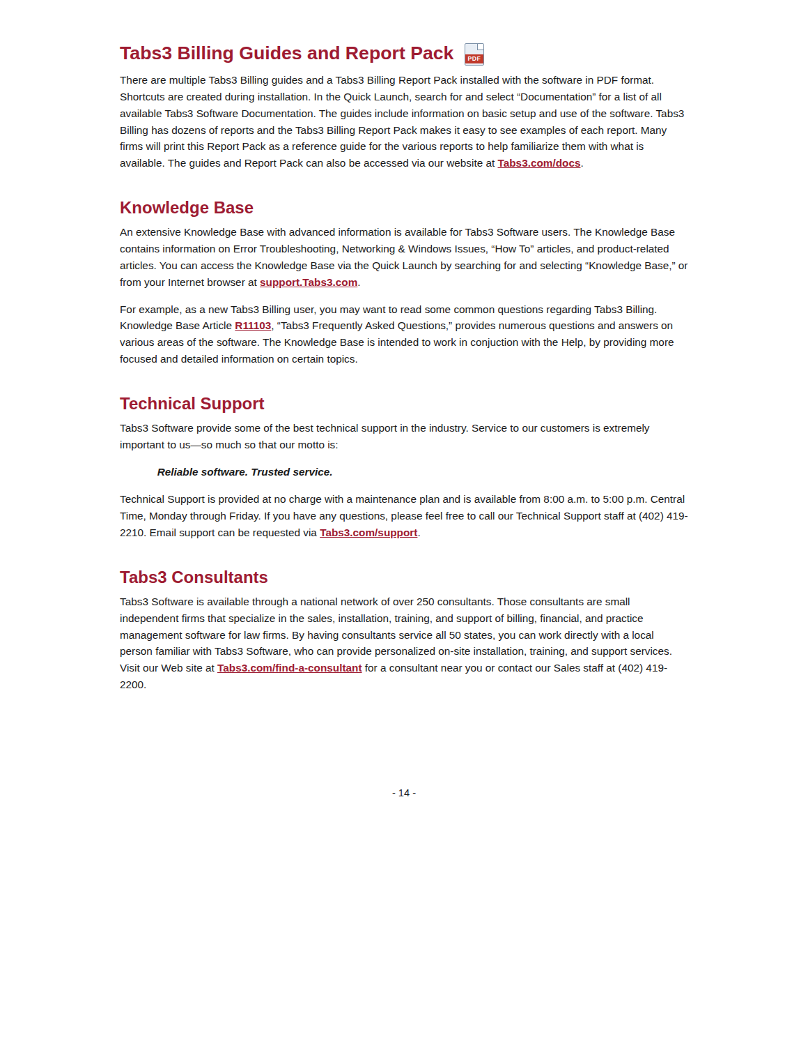Tabs3 Billing Guides and Report Pack
There are multiple Tabs3 Billing guides and a Tabs3 Billing Report Pack installed with the software in PDF format. Shortcuts are created during installation. In the Quick Launch, search for and select “Documentation” for a list of all available Tabs3 Software Documentation. The guides include information on basic setup and use of the software. Tabs3 Billing has dozens of reports and the Tabs3 Billing Report Pack makes it easy to see examples of each report. Many firms will print this Report Pack as a reference guide for the various reports to help familiarize them with what is available. The guides and Report Pack can also be accessed via our website at Tabs3.com/docs.
Knowledge Base
An extensive Knowledge Base with advanced information is available for Tabs3 Software users. The Knowledge Base contains information on Error Troubleshooting, Networking & Windows Issues, “How To” articles, and product-related articles. You can access the Knowledge Base via the Quick Launch by searching for and selecting “Knowledge Base,” or from your Internet browser at support.Tabs3.com.
For example, as a new Tabs3 Billing user, you may want to read some common questions regarding Tabs3 Billing. Knowledge Base Article R11103, “Tabs3 Frequently Asked Questions,” provides numerous questions and answers on various areas of the software. The Knowledge Base is intended to work in conjuction with the Help, by providing more focused and detailed information on certain topics.
Technical Support
Tabs3 Software provide some of the best technical support in the industry. Service to our customers is extremely important to us—so much so that our motto is:
Reliable software. Trusted service.
Technical Support is provided at no charge with a maintenance plan and is available from 8:00 a.m. to 5:00 p.m. Central Time, Monday through Friday. If you have any questions, please feel free to call our Technical Support staff at (402) 419-2210. Email support can be requested via Tabs3.com/support.
Tabs3 Consultants
Tabs3 Software is available through a national network of over 250 consultants. Those consultants are small independent firms that specialize in the sales, installation, training, and support of billing, financial, and practice management software for law firms. By having consultants service all 50 states, you can work directly with a local person familiar with Tabs3 Software, who can provide personalized on-site installation, training, and support services. Visit our Web site at Tabs3.com/find-a-consultant for a consultant near you or contact our Sales staff at (402) 419-2200.
- 14 -